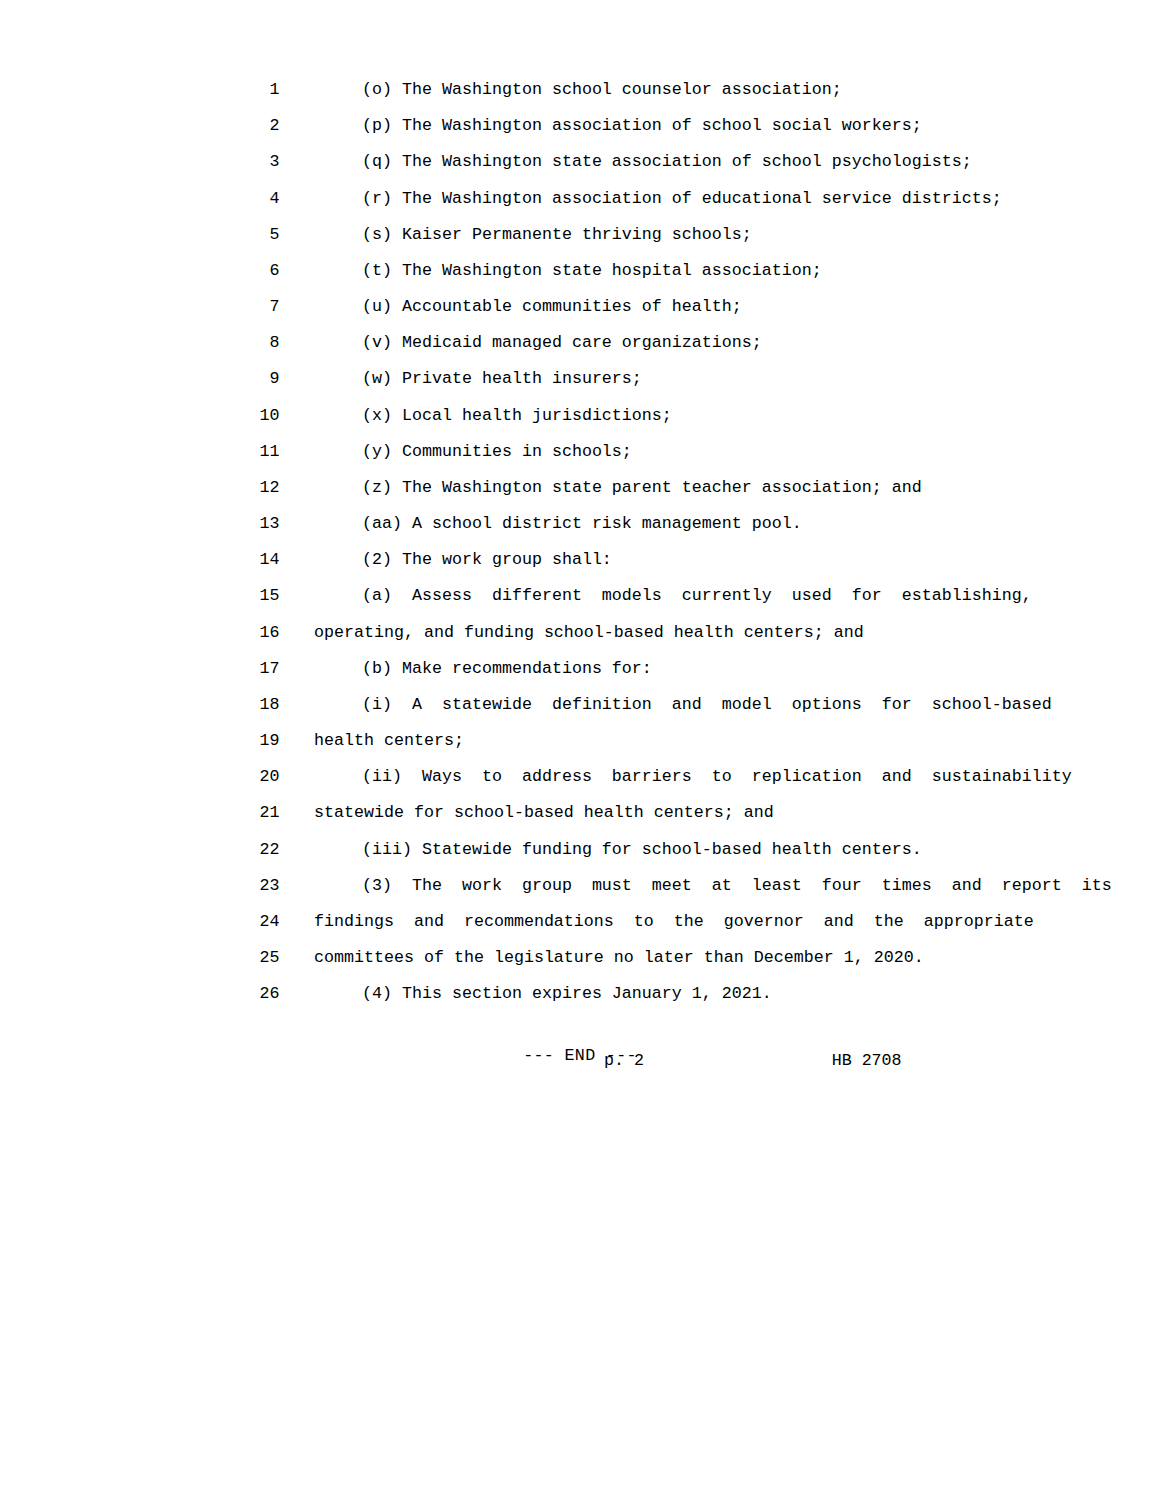| 1 | (o) The Washington school counselor association; |
| 2 | (p) The Washington association of school social workers; |
| 3 | (q) The Washington state association of school psychologists; |
| 4 | (r) The Washington association of educational service districts; |
| 5 | (s) Kaiser Permanente thriving schools; |
| 6 | (t) The Washington state hospital association; |
| 7 | (u) Accountable communities of health; |
| 8 | (v) Medicaid managed care organizations; |
| 9 | (w) Private health insurers; |
| 10 | (x) Local health jurisdictions; |
| 11 | (y) Communities in schools; |
| 12 | (z) The Washington state parent teacher association; and |
| 13 | (aa) A school district risk management pool. |
| 14 | (2) The work group shall: |
| 15 | (a) Assess different models currently used for establishing, |
| 16 | operating, and funding school-based health centers; and |
| 17 | (b) Make recommendations for: |
| 18 | (i) A statewide definition and model options for school-based |
| 19 | health centers; |
| 20 | (ii) Ways to address barriers to replication and sustainability |
| 21 | statewide for school-based health centers; and |
| 22 | (iii) Statewide funding for school-based health centers. |
| 23 | (3) The work group must meet at least four times and report its |
| 24 | findings and recommendations to the governor and the appropriate |
| 25 | committees of the legislature no later than December 1, 2020. |
| 26 | (4) This section expires January 1, 2021. |
--- END ---
p. 2 HB 2708